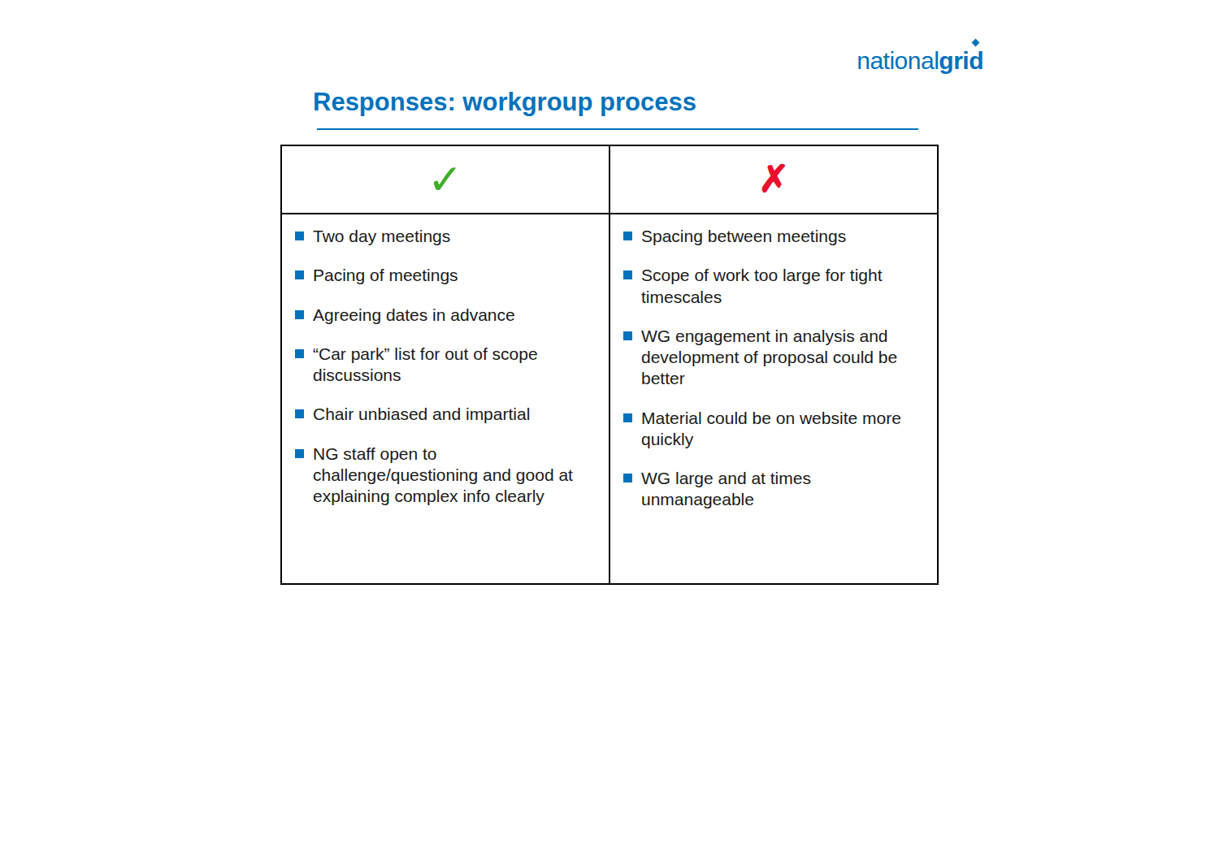nationalgrid
Responses: workgroup process
| ✓ | ✗ |
| --- | --- |
| Two day meetings Pacing of meetings Agreeing dates in advance “Car park” list for out of scope discussions Chair unbiased and impartial NG staff open to challenge/questioning and good at explaining complex info clearly | Spacing between meetings Scope of work too large for tight timescales WG engagement in analysis and development of proposal could be better Material could be on website more quickly WG large and at times unmanageable |